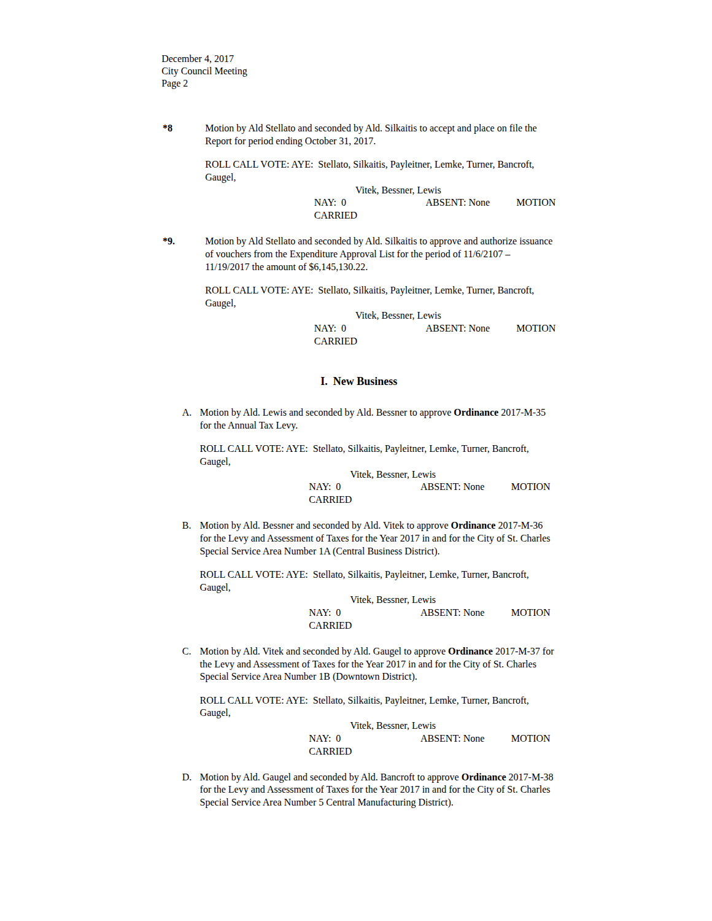December 4, 2017
City Council Meeting
Page 2
*8
Motion by Ald Stellato and seconded by Ald. Silkaitis to accept and place on file the Report for period ending October 31, 2017.
ROLL CALL VOTE: AYE: Stellato, Silkaitis, Payleitner, Lemke, Turner, Bancroft, Gaugel,
Vitek, Bessner, Lewis
NAY: 0 ABSENT: None MOTION CARRIED
*9.
Motion by Ald Stellato and seconded by Ald. Silkaitis to approve and authorize issuance of vouchers from the Expenditure Approval List for the period of 11/6/2107 – 11/19/2017 the amount of $6,145,130.22.
ROLL CALL VOTE: AYE: Stellato, Silkaitis, Payleitner, Lemke, Turner, Bancroft, Gaugel,
Vitek, Bessner, Lewis
NAY: 0 ABSENT: None MOTION CARRIED
I. New Business
A.
Motion by Ald. Lewis and seconded by Ald. Bessner to approve Ordinance 2017-M-35 for the Annual Tax Levy.
ROLL CALL VOTE: AYE: Stellato, Silkaitis, Payleitner, Lemke, Turner, Bancroft, Gaugel,
Vitek, Bessner, Lewis
NAY: 0 ABSENT: None MOTION CARRIED
B.
Motion by Ald. Bessner and seconded by Ald. Vitek to approve Ordinance 2017-M-36 for the Levy and Assessment of Taxes for the Year 2017 in and for the City of St. Charles Special Service Area Number 1A (Central Business District).
ROLL CALL VOTE: AYE: Stellato, Silkaitis, Payleitner, Lemke, Turner, Bancroft, Gaugel,
Vitek, Bessner, Lewis
NAY: 0 ABSENT: None MOTION CARRIED
C.
Motion by Ald. Vitek and seconded by Ald. Gaugel to approve Ordinance 2017-M-37 for the Levy and Assessment of Taxes for the Year 2017 in and for the City of St. Charles Special Service Area Number 1B (Downtown District).
ROLL CALL VOTE: AYE: Stellato, Silkaitis, Payleitner, Lemke, Turner, Bancroft, Gaugel,
Vitek, Bessner, Lewis
NAY: 0 ABSENT: None MOTION CARRIED
D.
Motion by Ald. Gaugel and seconded by Ald. Bancroft to approve Ordinance 2017-M-38 for the Levy and Assessment of Taxes for the Year 2017 in and for the City of St. Charles Special Service Area Number 5 Central Manufacturing District).